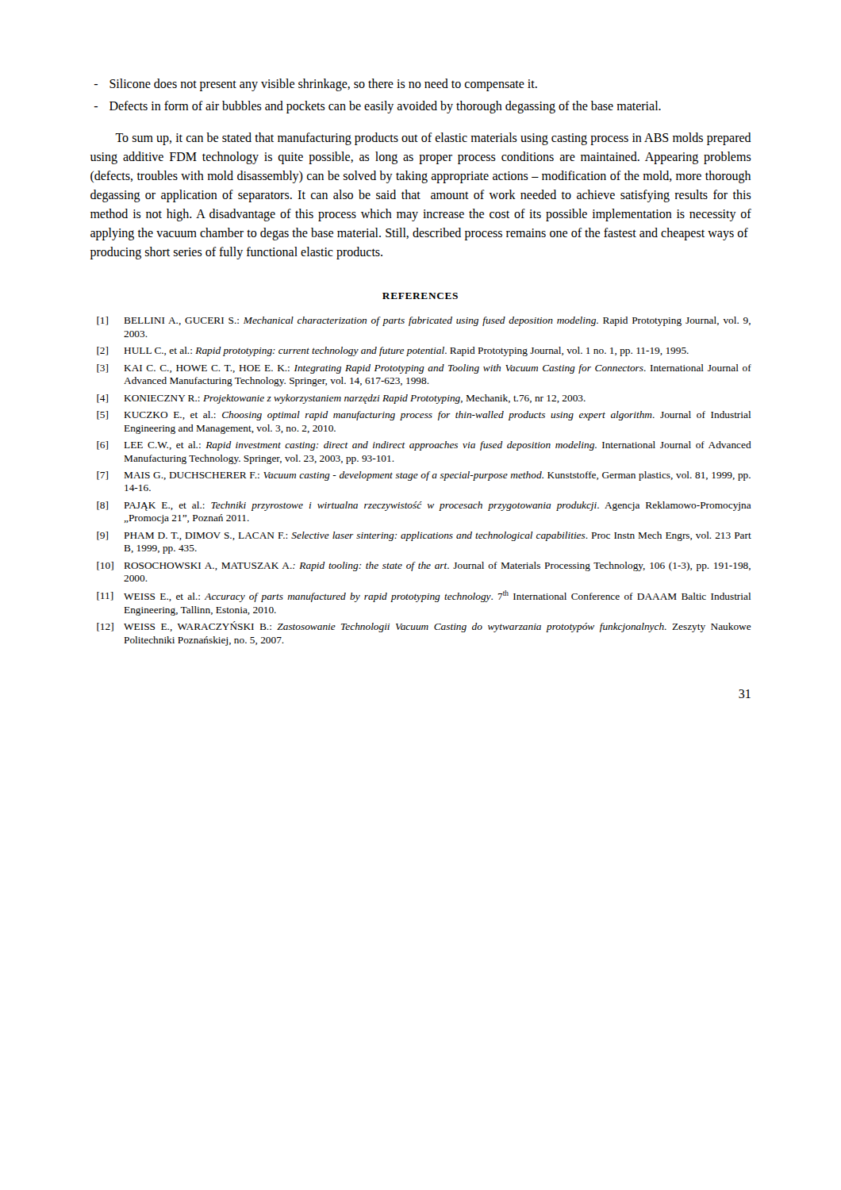Silicone does not present any visible shrinkage, so there is no need to compensate it.
Defects in form of air bubbles and pockets can be easily avoided by thorough degassing of the base material.
To sum up, it can be stated that manufacturing products out of elastic materials using casting process in ABS molds prepared using additive FDM technology is quite possible, as long as proper process conditions are maintained. Appearing problems (defects, troubles with mold disassembly) can be solved by taking appropriate actions – modification of the mold, more thorough degassing or application of separators. It can also be said that amount of work needed to achieve satisfying results for this method is not high. A disadvantage of this process which may increase the cost of its possible implementation is necessity of applying the vacuum chamber to degas the base material. Still, described process remains one of the fastest and cheapest ways of producing short series of fully functional elastic products.
REFERENCES
BELLINI A., GUCERI S.: Mechanical characterization of parts fabricated using fused deposition modeling. Rapid Prototyping Journal, vol. 9, 2003.
HULL C., et al.: Rapid prototyping: current technology and future potential. Rapid Prototyping Journal, vol. 1 no. 1, pp. 11-19, 1995.
KAI C. C., HOWE C. T., HOE E. K.: Integrating Rapid Prototyping and Tooling with Vacuum Casting for Connectors. International Journal of Advanced Manufacturing Technology. Springer, vol. 14, 617-623, 1998.
KONIECZNY R.: Projektowanie z wykorzystaniem narzędzi Rapid Prototyping, Mechanik, t.76, nr 12, 2003.
KUCZKO E., et al.: Choosing optimal rapid manufacturing process for thin-walled products using expert algorithm. Journal of Industrial Engineering and Management, vol. 3, no. 2, 2010.
LEE C.W., et al.: Rapid investment casting: direct and indirect approaches via fused deposition modeling. International Journal of Advanced Manufacturing Technology. Springer, vol. 23, 2003, pp. 93-101.
MAIS G., DUCHSCHERER F.: Vacuum casting - development stage of a special-purpose method. Kunststoffe, German plastics, vol. 81, 1999, pp. 14-16.
PAJĄK E., et al.: Techniki przyrostowe i wirtualna rzeczywistość w procesach przygotowania produkcji. Agencja Reklamowo-Promocyjna „Promocja 21”, Poznań 2011.
PHAM D. T., DIMOV S., LACAN F.: Selective laser sintering: applications and technological capabilities. Proc Instn Mech Engrs, vol. 213 Part B, 1999, pp. 435.
ROSOCHOWSKI A., MATUSZAK A.: Rapid tooling: the state of the art. Journal of Materials Processing Technology, 106 (1-3), pp. 191-198, 2000.
WEISS E., et al.: Accuracy of parts manufactured by rapid prototyping technology. 7th International Conference of DAAAM Baltic Industrial Engineering, Tallinn, Estonia, 2010.
WEISS E., WARACZYŃSKI B.: Zastosowanie Technologii Vacuum Casting do wytwarzania prototypów funkcjonalnych. Zeszyty Naukowe Politechniki Poznańskiej, no. 5, 2007.
31